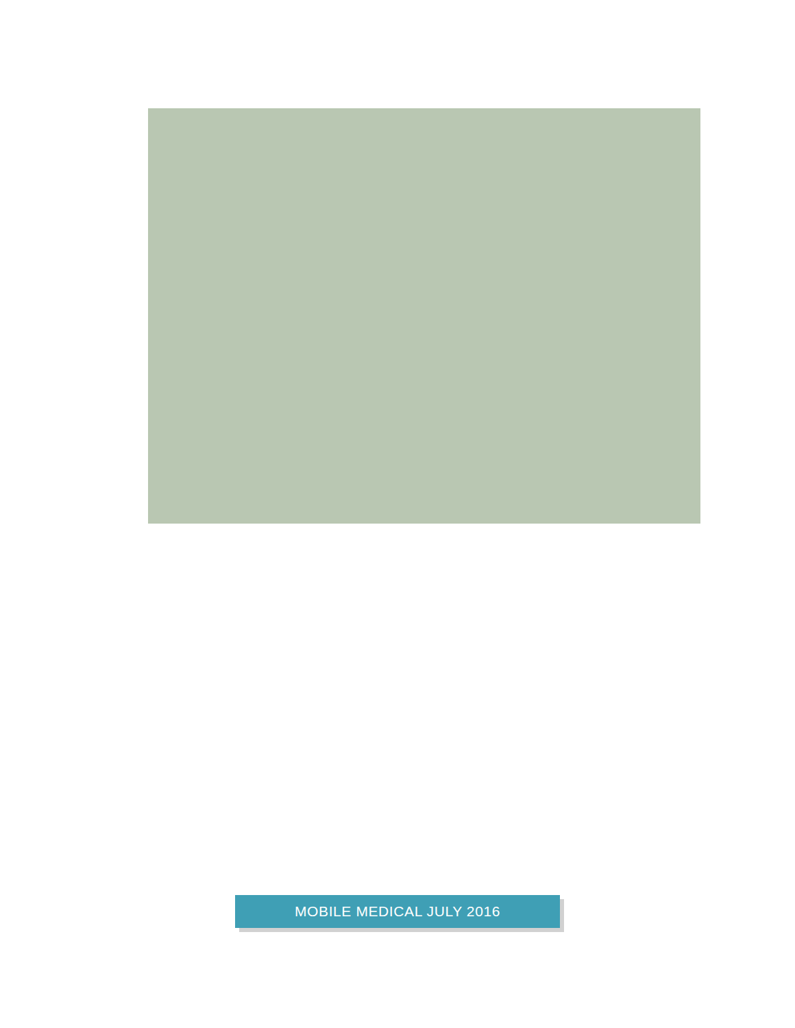Mobile Medical July 2016